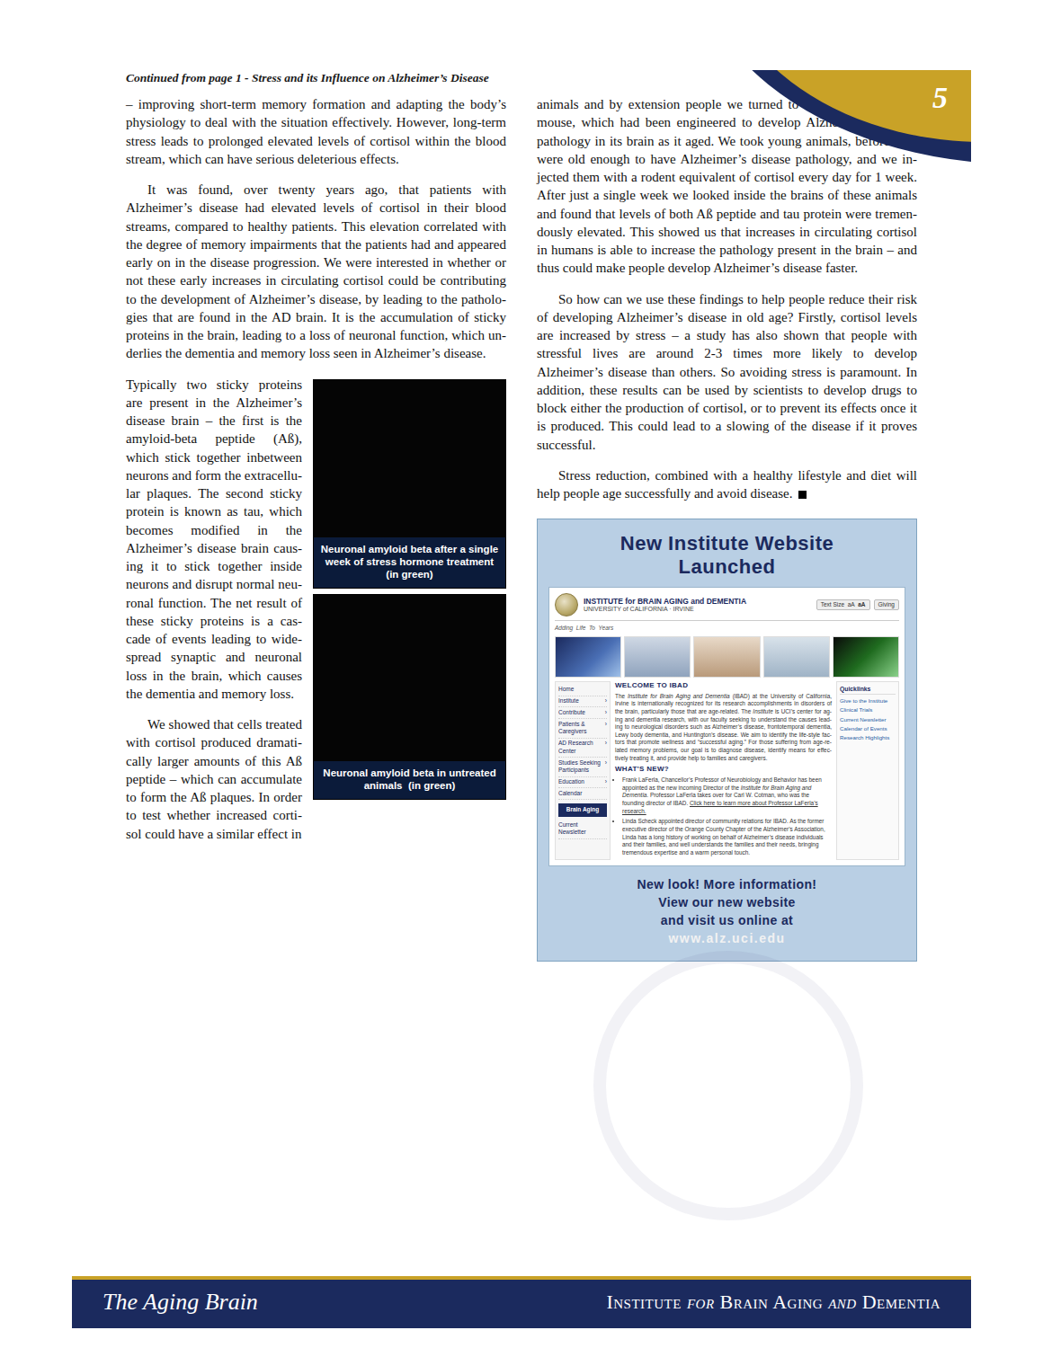5
Continued from page 1 - Stress and its Influence on Alzheimer’s Disease
– improving short-term memory formation and adapting the body’s physiology to deal with the situation effectively. However, long-term stress leads to prolonged elevated levels of cortisol within the blood stream, which can have serious deleterious effects.
It was found, over twenty years ago, that patients with Alzheimer’s disease had elevated levels of cortisol in their blood streams, compared to healthy patients. This elevation correlated with the degree of memory impairments that the patients had and appeared early on in the disease progression. We were interested in whether or not these early increases in circulating cortisol could be contributing to the development of Alzheimer’s disease, by leading to the pathologies that are found in the AD brain. It is the accumulation of sticky proteins in the brain, leading to a loss of neuronal function, which underlies the dementia and memory loss seen in Alzheimer’s disease.
Neuronal amyloid beta after a single week of stress hormone treatment (in green)
Neuronal amyloid beta in untreated animals (in green)
Typically two sticky proteins are present in the Alzheimer’s disease brain – the first is the amyloid-beta peptide (Aß), which stick together inbetween neurons and form the extracellular plaques. The second sticky protein is known as tau, which becomes modified in the Alzheimer’s disease brain causing it to stick together inside neurons and disrupt normal neuronal function. The net result of these sticky proteins is a cascade of events leading to widespread synaptic and neuronal loss in the brain, which causes the dementia and memory loss.
We showed that cells treated with cortisol produced dramatically larger amounts of this Aß peptide – which can accumulate to form the Aß plaques. In order to test whether increased cortisol could have a similar effect in
animals and by extension people we turned to a genetically altered mouse, which had been engineered to develop Alzheimer’s disease pathology in its brain as it aged. We took young animals, before they were old enough to have Alzheimer’s disease pathology, and we injected them with a rodent equivalent of cortisol every day for 1 week. After just a single week we looked inside the brains of these animals and found that levels of both Aß peptide and tau protein were tremendously elevated. This showed us that increases in circulating cortisol in humans is able to increase the pathology present in the brain – and thus could make people develop Alzheimer’s disease faster.
So how can we use these findings to help people reduce their risk of developing Alzheimer’s disease in old age? Firstly, cortisol levels are increased by stress – a study has also shown that people with stressful lives are around 2-3 times more likely to develop Alzheimer’s disease than others. So avoiding stress is paramount. In addition, these results can be used by scientists to develop drugs to block either the production of cortisol, or to prevent its effects once it is produced. This could lead to a slowing of the disease if it proves successful.
Stress reduction, combined with a healthy lifestyle and diet will help people age successfully and avoid disease.
New Institute Website
Launched
INSTITUTE for BRAIN AGING and DEMENTIA UNIVERSITY of CALIFORNIA · IRVINE
Text Size aA aA Giving
Adding Life To Years
Home
Institute›
Contribute›
Patients & Caregivers›
AD Research Center›
Studies Seeking Participants›
Education›
Calendar
Brain Aging
Current Newsletter
WELCOME TO IBAD
The Institute for Brain Aging and Dementia (IBAD) at the University of California, Irvine is internationally recognized for its research accomplishments in disorders of the brain, particularly those that are age-related. The Institute is UCI’s center for aging and dementia research, with our faculty seeking to understand the causes leading to neurological disorders such as Alzheimer’s disease, frontotemporal dementia, Lewy body dementia, and Huntington’s disease. We aim to identify the life-style factors that promote wellness and “successful aging.” For those suffering from age-related memory problems, our goal is to diagnose disease, identify means for effectively treating it, and provide help to families and caregivers.
WHAT’S NEW?
Frank LaFerla, Chancellor’s Professor of Neurobiology and Behavior has been appointed as the new incoming Director of the Institute for Brain Aging and Dementia. Professor LaFerla takes over for Carl W. Cotman, who was the founding director of IBAD. Click here to learn more about Professor LaFerla’s research.
Linda Scheck appointed director of community relations for IBAD. As the former executive director of the Orange County Chapter of the Alzheimer’s Association, Linda has a long history of working on behalf of Alzheimer’s disease individuals and their families, and well understands the families and their needs, bringing tremendous expertise and a warm personal touch.
Quicklinks
Give to the Institute
Clinical Trials
Current Newsletter
Calendar of Events
Research Highlights
New look! More information!
View our new website
and visit us online at
www.alz.uci.edu
The Aging Brain
Institute for Brain Aging and Dementia